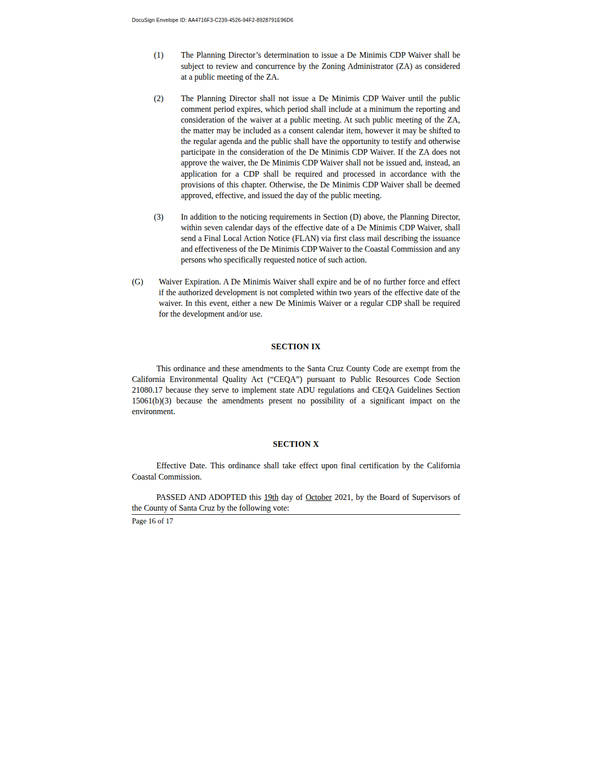DocuSign Envelope ID: AA4716F3-C239-4526-94F2-8928791E96D6
(1)
The Planning Director’s determination to issue a De Minimis CDP Waiver shall be subject to review and concurrence by the Zoning Administrator (ZA) as considered at a public meeting of the ZA.
(2)
The Planning Director shall not issue a De Minimis CDP Waiver until the public comment period expires, which period shall include at a minimum the reporting and consideration of the waiver at a public meeting. At such public meeting of the ZA, the matter may be included as a consent calendar item, however it may be shifted to the regular agenda and the public shall have the opportunity to testify and otherwise participate in the consideration of the De Minimis CDP Waiver. If the ZA does not approve the waiver, the De Minimis CDP Waiver shall not be issued and, instead, an application for a CDP shall be required and processed in accordance with the provisions of this chapter. Otherwise, the De Minimis CDP Waiver shall be deemed approved, effective, and issued the day of the public meeting.
(3)
In addition to the noticing requirements in Section (D) above, the Planning Director, within seven calendar days of the effective date of a De Minimis CDP Waiver, shall send a Final Local Action Notice (FLAN) via first class mail describing the issuance and effectiveness of the De Minimis CDP Waiver to the Coastal Commission and any persons who specifically requested notice of such action.
(G)
Waiver Expiration. A De Minimis Waiver shall expire and be of no further force and effect if the authorized development is not completed within two years of the effective date of the waiver. In this event, either a new De Minimis Waiver or a regular CDP shall be required for the development and/or use.
SECTION IX
This ordinance and these amendments to the Santa Cruz County Code are exempt from the California Environmental Quality Act (“CEQA”) pursuant to Public Resources Code Section 21080.17 because they serve to implement state ADU regulations and CEQA Guidelines Section 15061(b)(3) because the amendments present no possibility of a significant impact on the environment.
SECTION X
Effective Date. This ordinance shall take effect upon final certification by the California Coastal Commission.
PASSED AND ADOPTED this 19th day of October 2021, by the Board of Supervisors of the County of Santa Cruz by the following vote:
Page 16 of 17